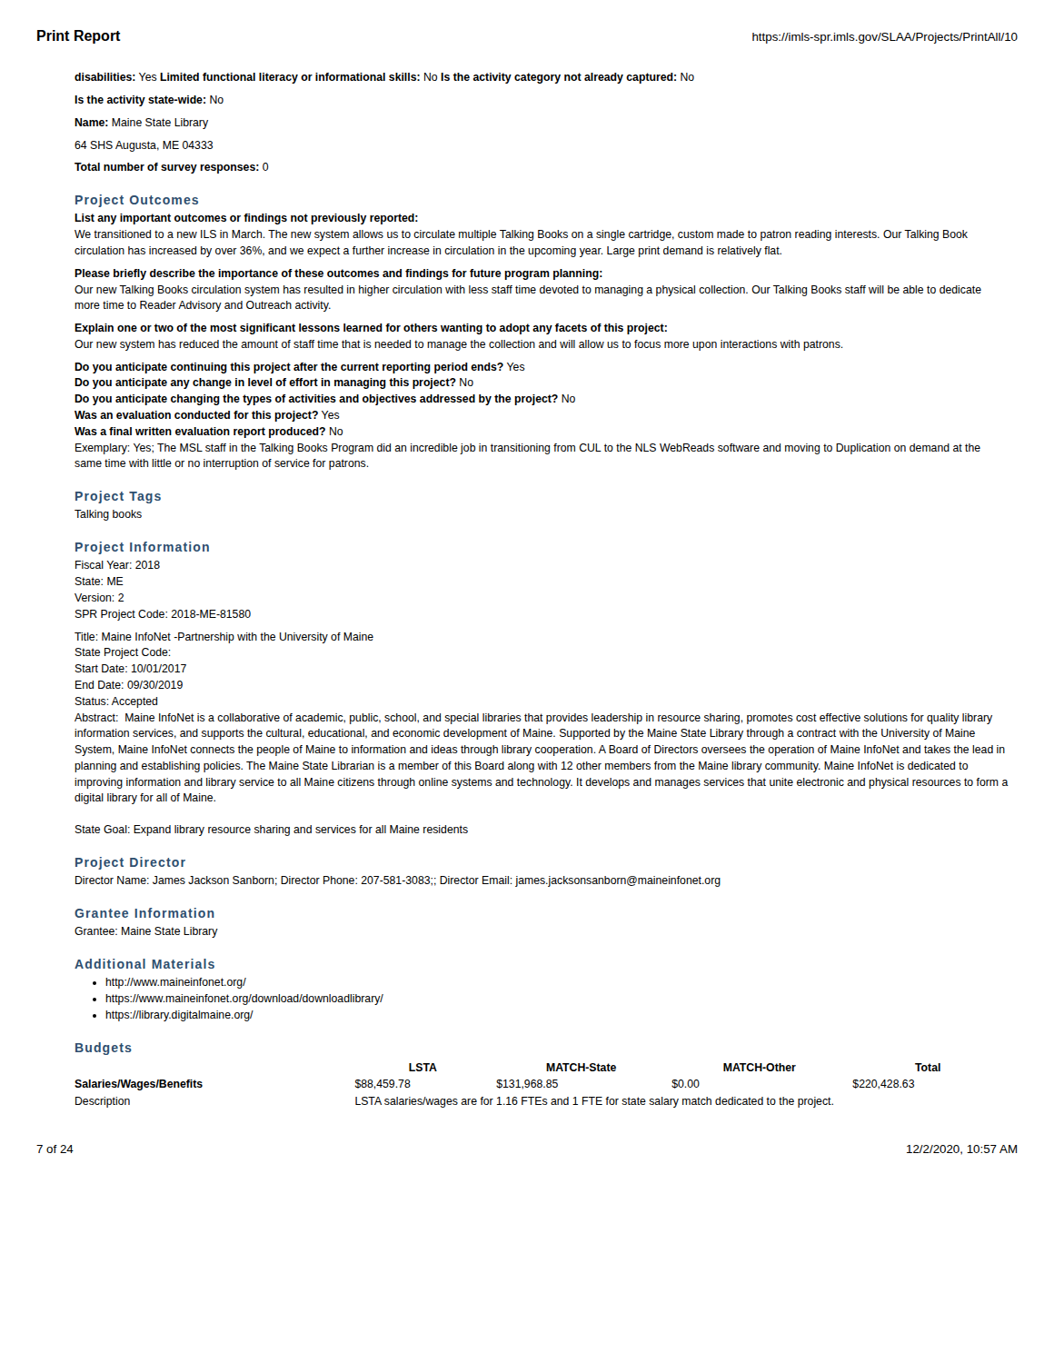Print Report https://imls-spr.imls.gov/SLAA/Projects/PrintAll/10
disabilities: Yes Limited functional literacy or informational skills: No Is the activity category not already captured: No
Is the activity state-wide: No
Name: Maine State Library
64 SHS Augusta, ME 04333
Total number of survey responses: 0
Project Outcomes
List any important outcomes or findings not previously reported:
We transitioned to a new ILS in March. The new system allows us to circulate multiple Talking Books on a single cartridge, custom made to patron reading interests. Our Talking Book circulation has increased by over 36%, and we expect a further increase in circulation in the upcoming year. Large print demand is relatively flat.
Please briefly describe the importance of these outcomes and findings for future program planning:
Our new Talking Books circulation system has resulted in higher circulation with less staff time devoted to managing a physical collection. Our Talking Books staff will be able to dedicate more time to Reader Advisory and Outreach activity.
Explain one or two of the most significant lessons learned for others wanting to adopt any facets of this project:
Our new system has reduced the amount of staff time that is needed to manage the collection and will allow us to focus more upon interactions with patrons.
Do you anticipate continuing this project after the current reporting period ends? Yes
Do you anticipate any change in level of effort in managing this project? No
Do you anticipate changing the types of activities and objectives addressed by the project? No
Was an evaluation conducted for this project? Yes
Was a final written evaluation report produced? No
Exemplary: Yes; The MSL staff in the Talking Books Program did an incredible job in transitioning from CUL to the NLS WebReads software and moving to Duplication on demand at the same time with little or no interruption of service for patrons.
Project Tags
Talking books
Project Information
Fiscal Year: 2018
State: ME
Version: 2
SPR Project Code: 2018-ME-81580
Title: Maine InfoNet -Partnership with the University of Maine
State Project Code:
Start Date: 10/01/2017
End Date: 09/30/2019
Status: Accepted
Abstract: Maine InfoNet is a collaborative of academic, public, school, and special libraries that provides leadership in resource sharing, promotes cost effective solutions for quality library information services, and supports the cultural, educational, and economic development of Maine. Supported by the Maine State Library through a contract with the University of Maine System, Maine InfoNet connects the people of Maine to information and ideas through library cooperation. A Board of Directors oversees the operation of Maine InfoNet and takes the lead in planning and establishing policies. The Maine State Librarian is a member of this Board along with 12 other members from the Maine library community. Maine InfoNet is dedicated to improving information and library service to all Maine citizens through online systems and technology. It develops and manages services that unite electronic and physical resources to form a digital library for all of Maine.
State Goal: Expand library resource sharing and services for all Maine residents
Project Director
Director Name: James Jackson Sanborn; Director Phone: 207-581-3083;; Director Email: james.jacksonsanborn@maineinfonet.org
Grantee Information
Grantee: Maine State Library
Additional Materials
http://www.maineinfonet.org/
https://www.maineinfonet.org/download/downloadlibrary/
https://library.digitalmaine.org/
Budgets
| | LSTA | MATCH-State | MATCH-Other | Total |
| --- | --- | --- | --- | --- |
| Salaries/Wages/Benefits | $88,459.78 | $131,968.85 | $0.00 | $220,428.63 |
| Description | LSTA salaries/wages are for 1.16 FTEs and 1 FTE for state salary match dedicated to the project. |
7 of 24 12/2/2020, 10:57 AM